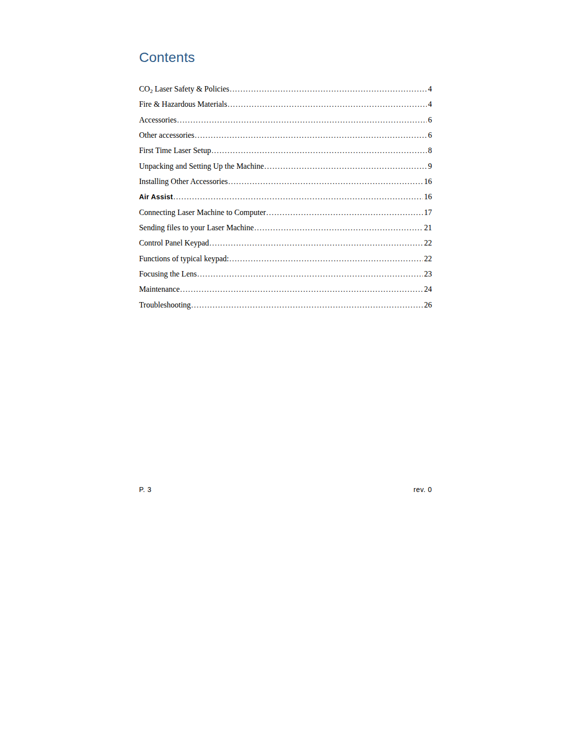Contents
CO2 Laser Safety & Policies .................................................................................................................. 4
Fire & Hazardous Materials ......................................................................................................... 4
Accessories ............................................................................................................................. 6
Other accessories ................................................................................................................... 6
First Time Laser Setup ............................................................................................................. 8
Unpacking and Setting Up the Machine ....................................................................................... 9
Installing Other Accessories ....................................................................................................... 16
Air Assist ................................................................................................................................. 16
Connecting Laser Machine to Computer ..................................................................................... 17
Sending files to your Laser Machine ........................................................................................... 21
Control Panel Keypad ............................................................................................................... 22
Functions of typical keypad: ................................................................................................... 22
Focusing the Lens ................................................................................................................... 23
Maintenance ............................................................................................................................. 24
Troubleshooting ..................................................................................................................... 26
P. 3 rev. 0